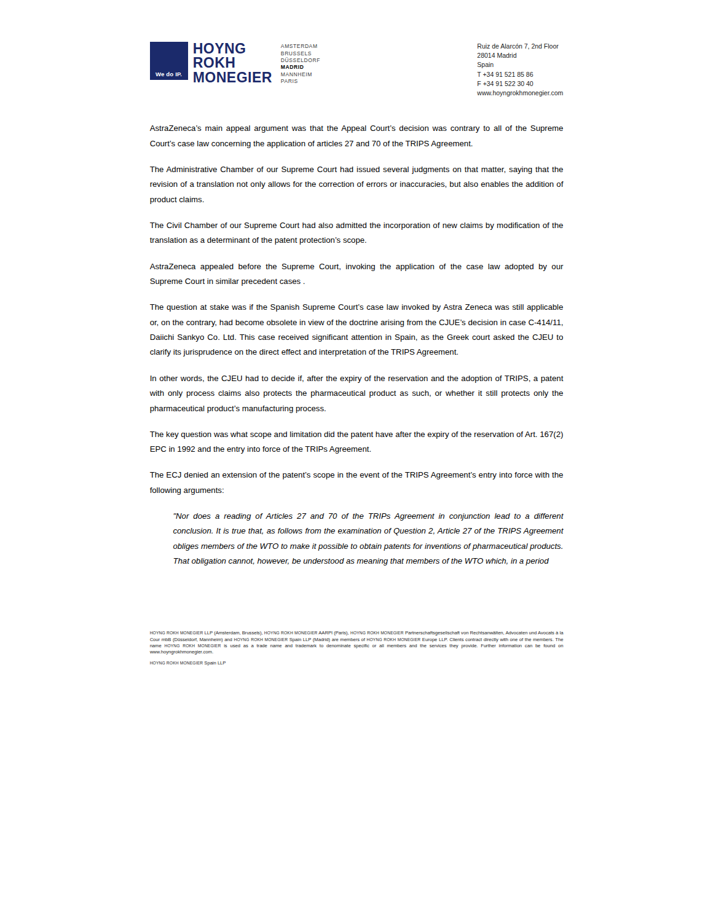We do IP.
HOYNG
ROKH
MONEGIER
AMSTERDAM
BRUSSELS
DÜSSELDORF
MADRID
MANNHEIM
PARIS
Ruiz de Alarcón 7, 2nd Floor
28014 Madrid
Spain
T +34 91 521 85 86
F +34 91 522 30 40
www.hoyngrokhmonegier.com
AstraZeneca’s main appeal argument was that the Appeal Court’s decision was contrary to all of the Supreme Court’s case law concerning the application of articles 27 and 70 of the TRIPS Agreement.
The Administrative Chamber of our Supreme Court had issued several judgments on that matter, saying that the revision of a translation not only allows for the correction of errors or inaccuracies, but also enables the addition of product claims.
The Civil Chamber of our Supreme Court had also admitted the incorporation of new claims by modification of the translation as a determinant of the patent protection’s scope.
AstraZeneca appealed before the Supreme Court, invoking the application of the case law adopted by our Supreme Court in similar precedent cases .
The question at stake was if the Spanish Supreme Court’s case law invoked by Astra Zeneca was still applicable or, on the contrary, had become obsolete in view of the doctrine arising from the CJUE’s decision in case C-414/11, Daiichi Sankyo Co. Ltd. This case received significant attention in Spain, as the Greek court asked the CJEU to clarify its jurisprudence on the direct effect and interpretation of the TRIPS Agreement.
In other words, the CJEU had to decide if, after the expiry of the reservation and the adoption of TRIPS, a patent with only process claims also protects the pharmaceutical product as such, or whether it still protects only the pharmaceutical product’s manufacturing process.
The key question was what scope and limitation did the patent have after the expiry of the reservation of Art. 167(2) EPC in 1992 and the entry into force of the TRIPs Agreement.
The ECJ denied an extension of the patent’s scope in the event of the TRIPS Agreement’s entry into force with the following arguments:
"Nor does a reading of Articles 27 and 70 of the TRIPs Agreement in conjunction lead to a different conclusion. It is true that, as follows from the examination of Question 2, Article 27 of the TRIPS Agreement obliges members of the WTO to make it possible to obtain patents for inventions of pharmaceutical products. That obligation cannot, however, be understood as meaning that members of the WTO which, in a period
HOYNG ROKH MONEGIER LLP (Amsterdam, Brussels), HOYNG ROKH MONEGIER AARPI (Paris), HOYNG ROKH MONEGIER Partnerschaftsgesellschaft von Rechtsanwälten, Advocaten und Avocats à la Cour mbB (Düsseldorf, Mannheim) and HOYNG ROKH MONEGIER Spain LLP (Madrid) are members of HOYNG ROKH MONEGIER Europe LLP. Clients contract directly with one of the members. The name HOYNG ROKH MONEGIER is used as a trade name and trademark to denominate specific or all members and the services they provide. Further information can be found on www.hoyngrokhmonegier.com.
HOYNG ROKH MONEGIER Spain LLP